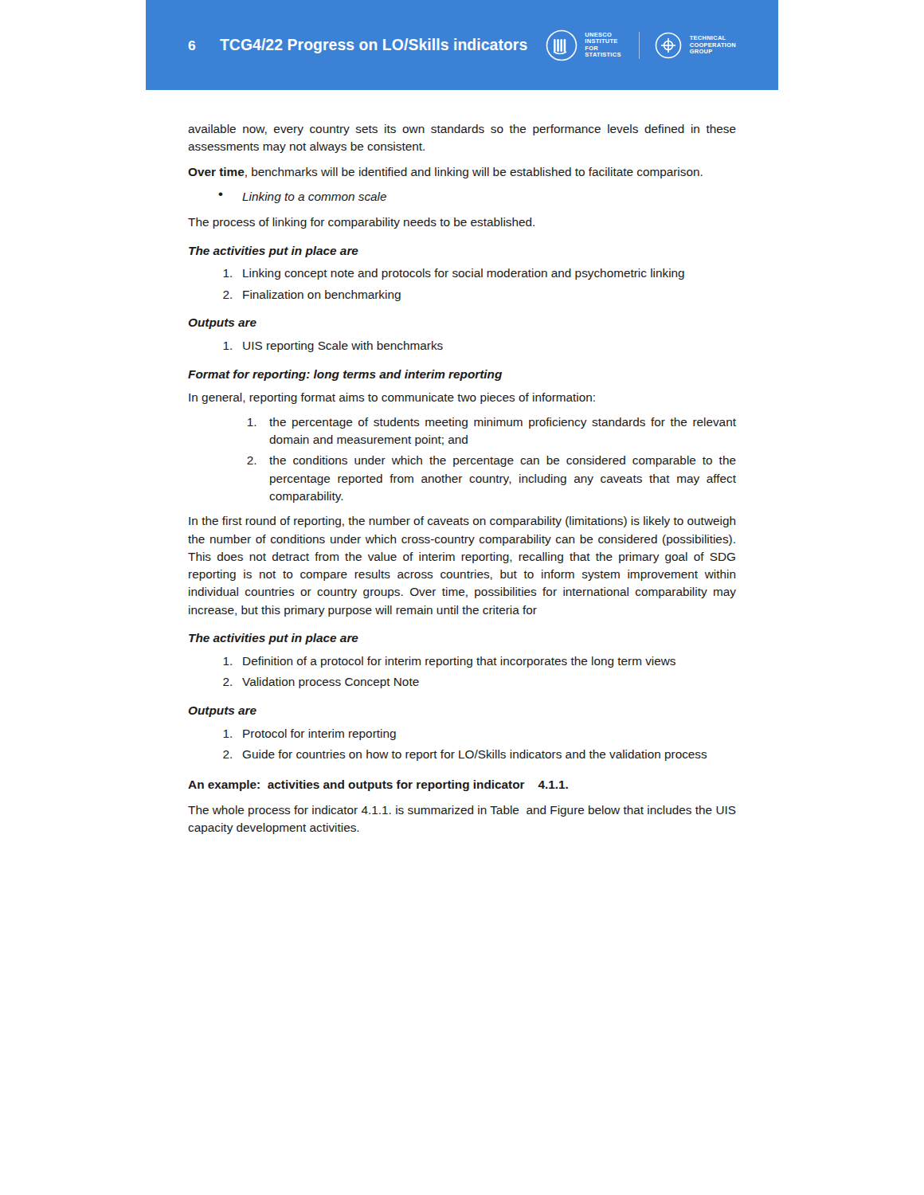6 TCG4/22 Progress on LO/Skills indicators
UNESCO
Institute
for
Statistics
Technical
Cooperation
Group
available now, every country sets its own standards so the performance levels defined in these assessments may not always be consistent.
Over time, benchmarks will be identified and linking will be established to facilitate comparison.
Linking to a common scale
The process of linking for comparability needs to be established.
The activities put in place are
Linking concept note and protocols for social moderation and psychometric linking
Finalization on benchmarking
Outputs are
UIS reporting Scale with benchmarks
Format for reporting: long terms and interim reporting
In general, reporting format aims to communicate two pieces of information:
the percentage of students meeting minimum proficiency standards for the relevant domain and measurement point; and
the conditions under which the percentage can be considered comparable to the percentage reported from another country, including any caveats that may affect comparability.
In the first round of reporting, the number of caveats on comparability (limitations) is likely to outweigh the number of conditions under which cross-country comparability can be considered (possibilities). This does not detract from the value of interim reporting, recalling that the primary goal of SDG reporting is not to compare results across countries, but to inform system improvement within individual countries or country groups. Over time, possibilities for international comparability may increase, but this primary purpose will remain until the criteria for
The activities put in place are
Definition of a protocol for interim reporting that incorporates the long term views
Validation process Concept Note
Outputs are
Protocol for interim reporting
Guide for countries on how to report for LO/Skills indicators and the validation process
An example: activities and outputs for reporting indicator 4.1.1.
The whole process for indicator 4.1.1. is summarized in Table and Figure below that includes the UIS capacity development activities.